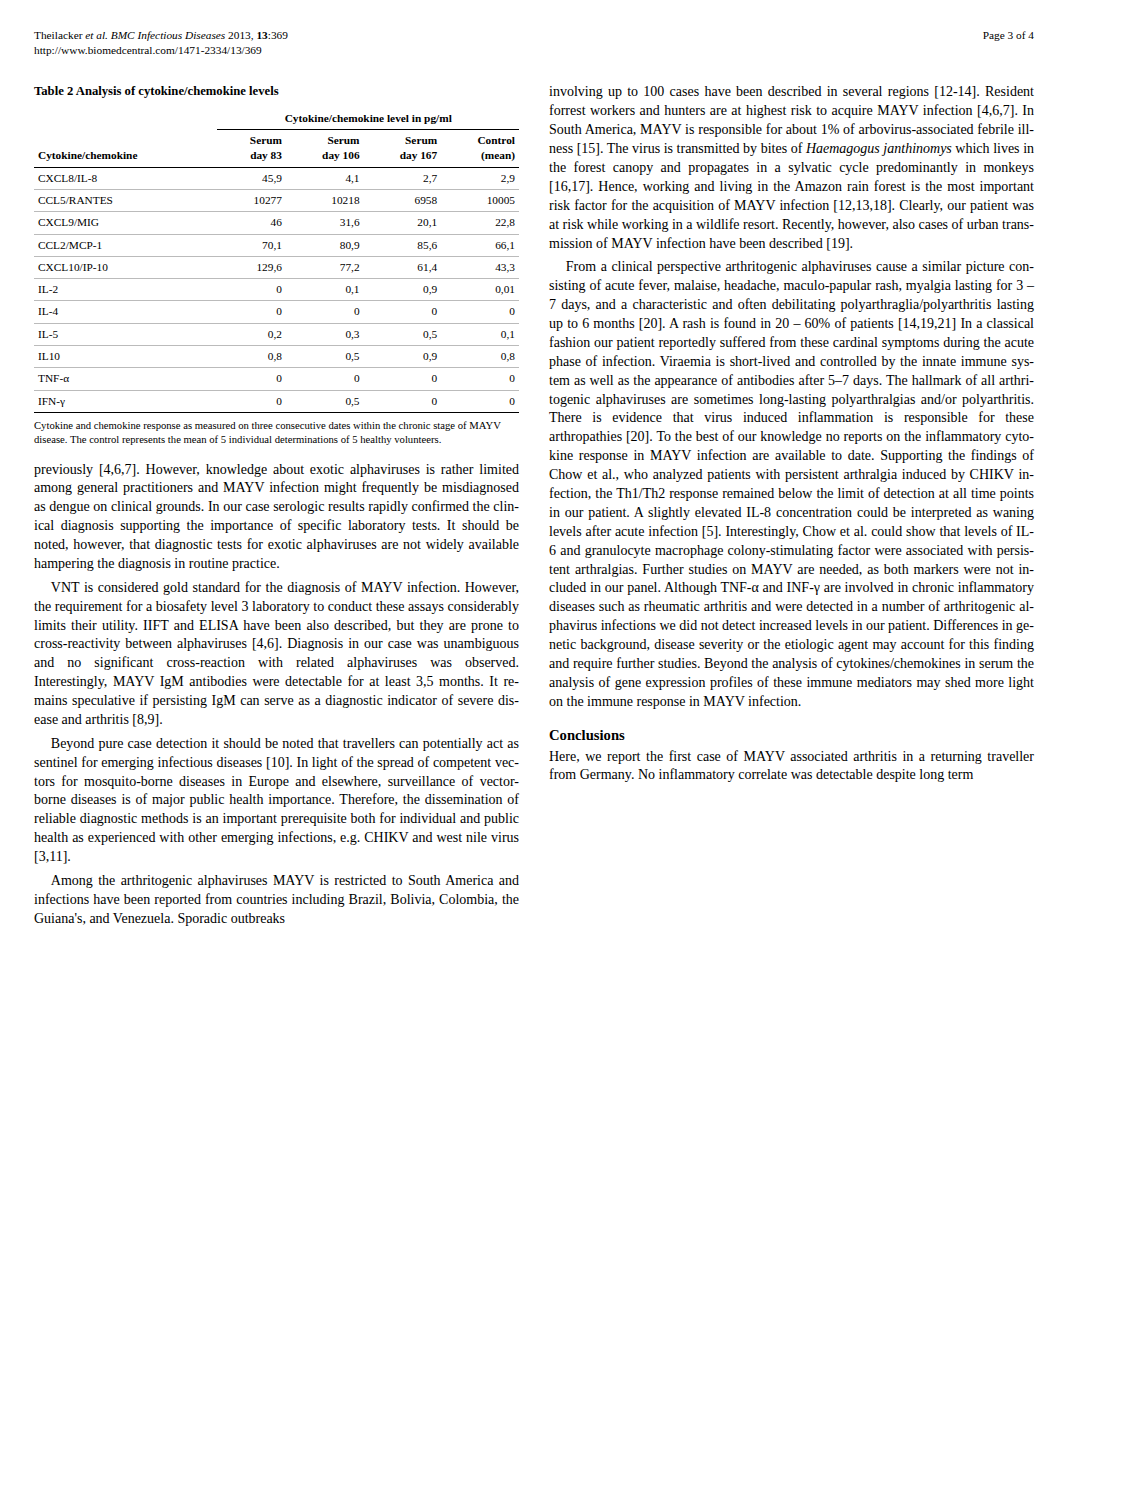Theilacker et al. BMC Infectious Diseases 2013, 13:369
http://www.biomedcentral.com/1471-2334/13/369
Page 3 of 4
Table 2 Analysis of cytokine/chemokine levels
| | Cytokine/chemokine level in pg/ml |
| --- | --- |
| Cytokine/chemokine | Serum day 83 | Serum day 106 | Serum day 167 | Control (mean) |
| CXCL8/IL-8 | 45,9 | 4,1 | 2,7 | 2,9 |
| CCL5/RANTES | 10277 | 10218 | 6958 | 10005 |
| CXCL9/MIG | 46 | 31,6 | 20,1 | 22,8 |
| CCL2/MCP-1 | 70,1 | 80,9 | 85,6 | 66,1 |
| CXCL10/IP-10 | 129,6 | 77,2 | 61,4 | 43,3 |
| IL-2 | 0 | 0,1 | 0,9 | 0,01 |
| IL-4 | 0 | 0 | 0 | 0 |
| IL-5 | 0,2 | 0,3 | 0,5 | 0,1 |
| IL10 | 0,8 | 0,5 | 0,9 | 0,8 |
| TNF-α | 0 | 0 | 0 | 0 |
| IFN-γ | 0 | 0,5 | 0 | 0 |
Cytokine and chemokine response as measured on three consecutive dates within the chronic stage of MAYV disease. The control represents the mean of 5 individual determinations of 5 healthy volunteers.
previously [4,6,7]. However, knowledge about exotic alphaviruses is rather limited among general practitioners and MAYV infection might frequently be misdiagnosed as dengue on clinical grounds. In our case serologic results rapidly confirmed the clinical diagnosis supporting the importance of specific laboratory tests. It should be noted, however, that diagnostic tests for exotic alphaviruses are not widely available hampering the diagnosis in routine practice.
VNT is considered gold standard for the diagnosis of MAYV infection. However, the requirement for a biosafety level 3 laboratory to conduct these assays considerably limits their utility. IIFT and ELISA have been also described, but they are prone to cross-reactivity between alphaviruses [4,6]. Diagnosis in our case was unambiguous and no significant cross-reaction with related alphaviruses was observed. Interestingly, MAYV IgM antibodies were detectable for at least 3,5 months. It remains speculative if persisting IgM can serve as a diagnostic indicator of severe disease and arthritis [8,9].
Beyond pure case detection it should be noted that travellers can potentially act as sentinel for emerging infectious diseases [10]. In light of the spread of competent vectors for mosquito-borne diseases in Europe and elsewhere, surveillance of vector-borne diseases is of major public health importance. Therefore, the dissemination of reliable diagnostic methods is an important prerequisite both for individual and public health as experienced with other emerging infections, e.g. CHIKV and west nile virus [3,11].
Among the arthritogenic alphaviruses MAYV is restricted to South America and infections have been reported from countries including Brazil, Bolivia, Colombia, the Guiana's, and Venezuela. Sporadic outbreaks
involving up to 100 cases have been described in several regions [12-14]. Resident forrest workers and hunters are at highest risk to acquire MAYV infection [4,6,7]. In South America, MAYV is responsible for about 1% of arbovirus-associated febrile illness [15]. The virus is transmitted by bites of Haemagogus janthinomys which lives in the forest canopy and propagates in a sylvatic cycle predominantly in monkeys [16,17]. Hence, working and living in the Amazon rain forest is the most important risk factor for the acquisition of MAYV infection [12,13,18]. Clearly, our patient was at risk while working in a wildlife resort. Recently, however, also cases of urban transmission of MAYV infection have been described [19].
From a clinical perspective arthritogenic alphaviruses cause a similar picture consisting of acute fever, malaise, headache, maculo-papular rash, myalgia lasting for 3 – 7 days, and a characteristic and often debilitating polyarthraglia/polyarthritis lasting up to 6 months [20]. A rash is found in 20 – 60% of patients [14,19,21] In a classical fashion our patient reportedly suffered from these cardinal symptoms during the acute phase of infection. Viraemia is short-lived and controlled by the innate immune system as well as the appearance of antibodies after 5–7 days. The hallmark of all arthritogenic alphaviruses are sometimes long-lasting polyarthralgias and/or polyarthritis. There is evidence that virus induced inflammation is responsible for these arthropathies [20]. To the best of our knowledge no reports on the inflammatory cytokine response in MAYV infection are available to date. Supporting the findings of Chow et al., who analyzed patients with persistent arthralgia induced by CHIKV infection, the Th1/Th2 response remained below the limit of detection at all time points in our patient. A slightly elevated IL-8 concentration could be interpreted as waning levels after acute infection [5]. Interestingly, Chow et al. could show that levels of IL-6 and granulocyte macrophage colony-stimulating factor were associated with persistent arthralgias. Further studies on MAYV are needed, as both markers were not included in our panel. Although TNF-α and INF-γ are involved in chronic inflammatory diseases such as rheumatic arthritis and were detected in a number of arthritogenic alphavirus infections we did not detect increased levels in our patient. Differences in genetic background, disease severity or the etiologic agent may account for this finding and require further studies. Beyond the analysis of cytokines/chemokines in serum the analysis of gene expression profiles of these immune mediators may shed more light on the immune response in MAYV infection.
Conclusions
Here, we report the first case of MAYV associated arthritis in a returning traveller from Germany. No inflammatory correlate was detectable despite long term